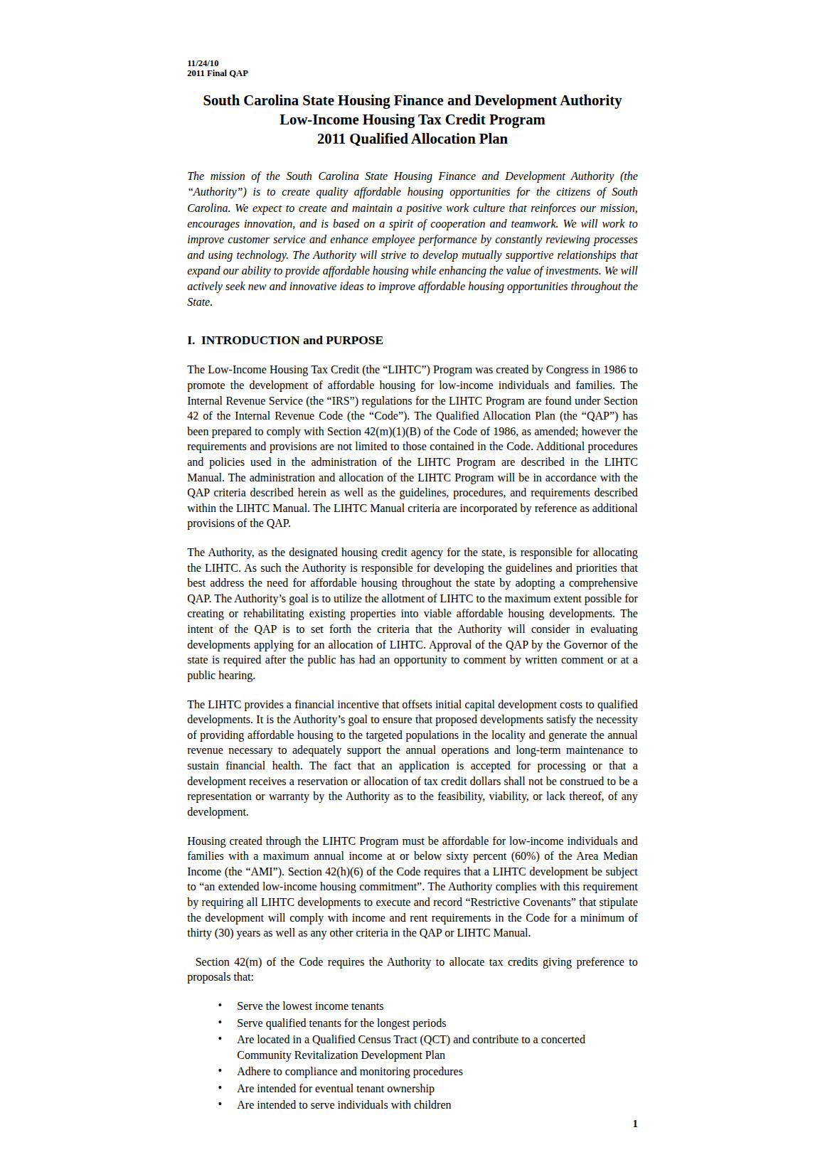11/24/10
2011 Final QAP
South Carolina State Housing Finance and Development Authority
Low-Income Housing Tax Credit Program
2011 Qualified Allocation Plan
The mission of the South Carolina State Housing Finance and Development Authority (the “Authority”) is to create quality affordable housing opportunities for the citizens of South Carolina. We expect to create and maintain a positive work culture that reinforces our mission, encourages innovation, and is based on a spirit of cooperation and teamwork. We will work to improve customer service and enhance employee performance by constantly reviewing processes and using technology. The Authority will strive to develop mutually supportive relationships that expand our ability to provide affordable housing while enhancing the value of investments. We will actively seek new and innovative ideas to improve affordable housing opportunities throughout the State.
I. INTRODUCTION and PURPOSE
The Low-Income Housing Tax Credit (the “LIHTC”) Program was created by Congress in 1986 to promote the development of affordable housing for low-income individuals and families. The Internal Revenue Service (the “IRS”) regulations for the LIHTC Program are found under Section 42 of the Internal Revenue Code (the “Code”). The Qualified Allocation Plan (the “QAP”) has been prepared to comply with Section 42(m)(1)(B) of the Code of 1986, as amended; however the requirements and provisions are not limited to those contained in the Code. Additional procedures and policies used in the administration of the LIHTC Program are described in the LIHTC Manual. The administration and allocation of the LIHTC Program will be in accordance with the QAP criteria described herein as well as the guidelines, procedures, and requirements described within the LIHTC Manual. The LIHTC Manual criteria are incorporated by reference as additional provisions of the QAP.
The Authority, as the designated housing credit agency for the state, is responsible for allocating the LIHTC. As such the Authority is responsible for developing the guidelines and priorities that best address the need for affordable housing throughout the state by adopting a comprehensive QAP. The Authority’s goal is to utilize the allotment of LIHTC to the maximum extent possible for creating or rehabilitating existing properties into viable affordable housing developments. The intent of the QAP is to set forth the criteria that the Authority will consider in evaluating developments applying for an allocation of LIHTC. Approval of the QAP by the Governor of the state is required after the public has had an opportunity to comment by written comment or at a public hearing.
The LIHTC provides a financial incentive that offsets initial capital development costs to qualified developments. It is the Authority’s goal to ensure that proposed developments satisfy the necessity of providing affordable housing to the targeted populations in the locality and generate the annual revenue necessary to adequately support the annual operations and long-term maintenance to sustain financial health. The fact that an application is accepted for processing or that a development receives a reservation or allocation of tax credit dollars shall not be construed to be a representation or warranty by the Authority as to the feasibility, viability, or lack thereof, of any development.
Housing created through the LIHTC Program must be affordable for low-income individuals and families with a maximum annual income at or below sixty percent (60%) of the Area Median Income (the “AMI”). Section 42(h)(6) of the Code requires that a LIHTC development be subject to “an extended low-income housing commitment”. The Authority complies with this requirement by requiring all LIHTC developments to execute and record “Restrictive Covenants” that stipulate the development will comply with income and rent requirements in the Code for a minimum of thirty (30) years as well as any other criteria in the QAP or LIHTC Manual.
Section 42(m) of the Code requires the Authority to allocate tax credits giving preference to proposals that:
Serve the lowest income tenants
Serve qualified tenants for the longest periods
Are located in a Qualified Census Tract (QCT) and contribute to a concerted Community Revitalization Development Plan
Adhere to compliance and monitoring procedures
Are intended for eventual tenant ownership
Are intended to serve individuals with children
1